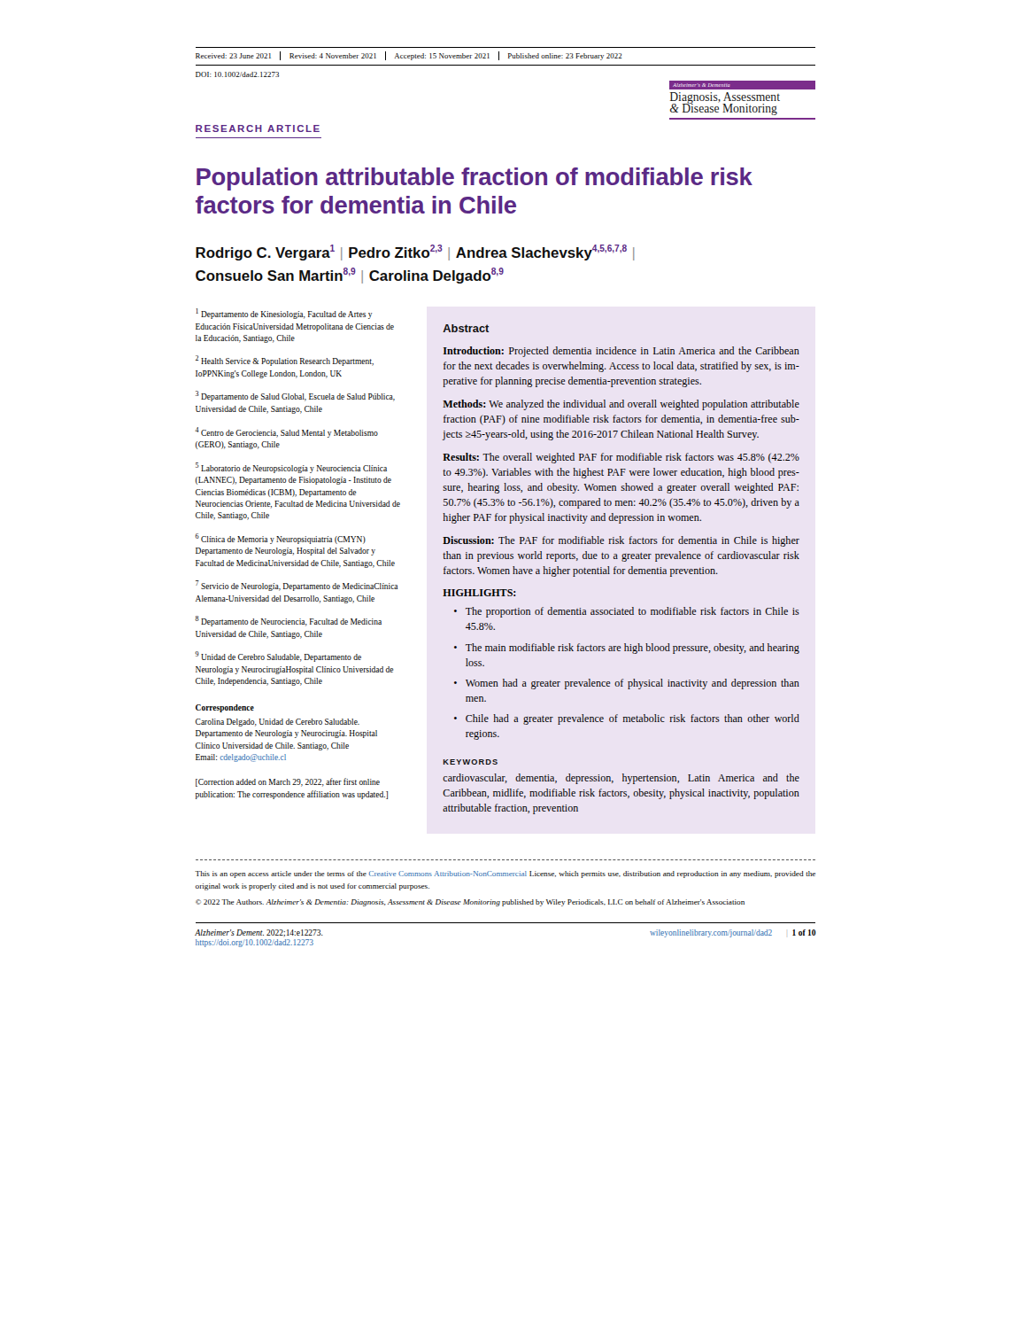Received: 23 June 2021
Revised: 4 November 2021
Accepted: 15 November 2021
Published online: 23 February 2022
DOI: 10.1002/dad2.12273
Alzheimer's & Dementia
Diagnosis, Assessment
& Disease Monitoring
RESEARCH ARTICLE
Population attributable fraction of modifiable risk factors for dementia in Chile
Rodrigo C. Vergara1|Pedro Zitko2,3|Andrea Slachevsky4,5,6,7,8|
Consuelo San Martin8,9|Carolina Delgado8,9
1 Departamento de Kinesiología, Facultad de Artes y Educación FísicaUniversidad Metropolitana de Ciencias de la Educación, Santiago, Chile
2 Health Service & Population Research Department, IoPPNKing's College London, London, UK
3 Departamento de Salud Global, Escuela de Salud Pública, Universidad de Chile, Santiago, Chile
4 Centro de Gerociencia, Salud Mental y Metabolismo (GERO), Santiago, Chile
5 Laboratorio de Neuropsicología y Neurociencia Clínica (LANNEC), Departamento de Fisiopatología - Instituto de Ciencias Biomédicas (ICBM), Departamento de Neurociencias Oriente, Facultad de Medicina Universidad de Chile, Santiago, Chile
6 Clínica de Memoria y Neuropsiquiatría (CMYN) Departamento de Neurología, Hospital del Salvador y Facultad de MedicinaUniversidad de Chile, Santiago, Chile
7 Servicio de Neurología, Departamento de MedicinaClínica Alemana-Universidad del Desarrollo, Santiago, Chile
8 Departamento de Neurociencia, Facultad de Medicina Universidad de Chile, Santiago, Chile
9 Unidad de Cerebro Saludable, Departamento de Neurología y NeurocirugíaHospital Clínico Universidad de Chile, Independencia, Santiago, Chile
Correspondence
Carolina Delgado, Unidad de Cerebro Saludable. Departamento de Neurología y Neurocirugía. Hospital Clínico Universidad de Chile. Santiago, Chile
Email: cdelgado@uchile.cl
[Correction added on March 29, 2022, after first online publication: The correspondence affiliation was updated.]
Abstract
Introduction: Projected dementia incidence in Latin America and the Caribbean for the next decades is overwhelming. Access to local data, stratified by sex, is imperative for planning precise dementia-prevention strategies.
Methods: We analyzed the individual and overall weighted population attributable fraction (PAF) of nine modifiable risk factors for dementia, in dementia-free subjects ≥45-years-old, using the 2016-2017 Chilean National Health Survey.
Results: The overall weighted PAF for modifiable risk factors was 45.8% (42.2% to 49.3%). Variables with the highest PAF were lower education, high blood pressure, hearing loss, and obesity. Women showed a greater overall weighted PAF: 50.7% (45.3% to -56.1%), compared to men: 40.2% (35.4% to 45.0%), driven by a higher PAF for physical inactivity and depression in women.
Discussion: The PAF for modifiable risk factors for dementia in Chile is higher than in previous world reports, due to a greater prevalence of cardiovascular risk factors. Women have a higher potential for dementia prevention.
HIGHLIGHTS:
The proportion of dementia associated to modifiable risk factors in Chile is 45.8%.
The main modifiable risk factors are high blood pressure, obesity, and hearing loss.
Women had a greater prevalence of physical inactivity and depression than men.
Chile had a greater prevalence of metabolic risk factors than other world regions.
KEYWORDS
cardiovascular, dementia, depression, hypertension, Latin America and the Caribbean, midlife, modifiable risk factors, obesity, physical inactivity, population attributable fraction, prevention
This is an open access article under the terms of the Creative Commons Attribution-NonCommercial License, which permits use, distribution and reproduction in any medium, provided the original work is properly cited and is not used for commercial purposes.
© 2022 The Authors. Alzheimer's & Dementia: Diagnosis, Assessment & Disease Monitoring published by Wiley Periodicals, LLC on behalf of Alzheimer's Association
Alzheimer's Dement. 2022;14:e12273.
wileyonlinelibrary.com/journal/dad2
| 1 of 10
https://doi.org/10.1002/dad2.12273